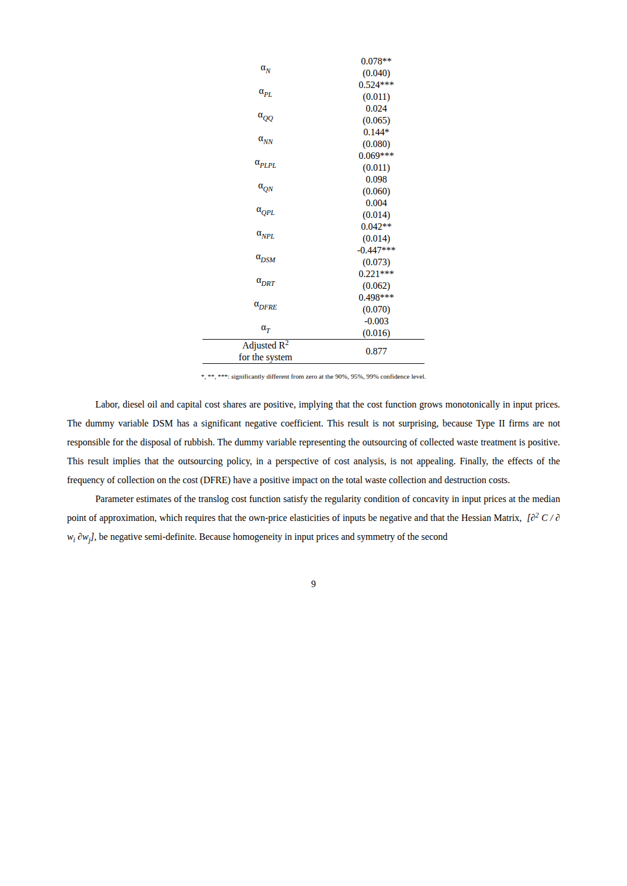| α N | 0.078** (0.040) |
| α PL | 0.524*** (0.011) |
| α QQ | 0.024 (0.065) |
| α NN | 0.144* (0.080) |
| α PLPL | 0.069*** (0.011) |
| α QN | 0.098 (0.060) |
| α QPL | 0.004 (0.014) |
| α NPL | 0.042** (0.014) |
| α DSM | -0.447*** (0.073) |
| α DRT | 0.221*** (0.062) |
| α DFRE | 0.498*** (0.070) |
| α T | -0.003 (0.016) |
| Adjusted R 2 for the system | 0.877 |
*, **, ***: significantly different from zero at the 90%, 95%, 99% confidence level.
Labor, diesel oil and capital cost shares are positive, implying that the cost function grows monotonically in input prices. The dummy variable DSM has a significant negative coefficient. This result is not surprising, because Type II firms are not responsible for the disposal of rubbish. The dummy variable representing the outsourcing of collected waste treatment is positive. This result implies that the outsourcing policy, in a perspective of cost analysis, is not appealing. Finally, the effects of the frequency of collection on the cost (DFRE) have a positive impact on the total waste collection and destruction costs.
Parameter estimates of the translog cost function satisfy the regularity condition of concavity in input prices at the median point of approximation, which requires that the own-price elasticities of inputs be negative and that the Hessian Matrix, [∂2 C / ∂ wi ∂wj], be negative semi-definite. Because homogeneity in input prices and symmetry of the second
9